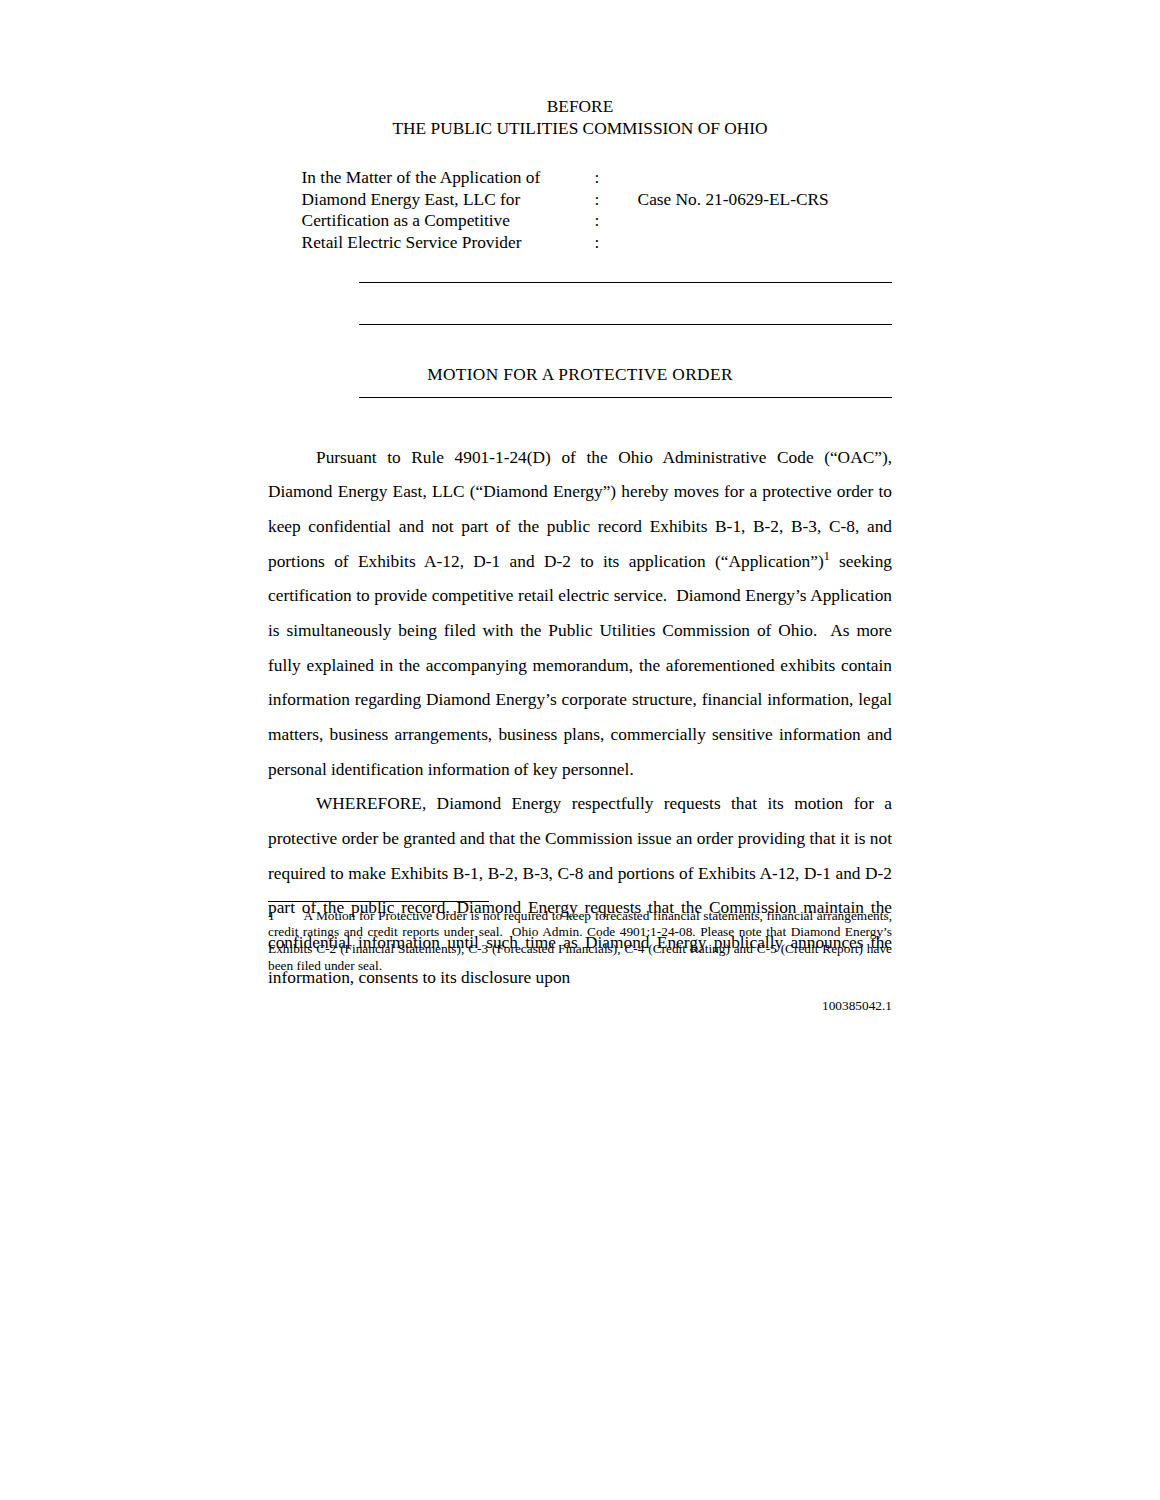BEFORE
THE PUBLIC UTILITIES COMMISSION OF OHIO
| In the Matter of the Application of | : | |
| Diamond Energy East, LLC for | : | Case No. 21-0629-EL-CRS |
| Certification as a Competitive | : | |
| Retail Electric Service Provider | : | |
MOTION FOR A PROTECTIVE ORDER
Pursuant to Rule 4901-1-24(D) of the Ohio Administrative Code (“OAC”), Diamond Energy East, LLC (“Diamond Energy”) hereby moves for a protective order to keep confidential and not part of the public record Exhibits B-1, B-2, B-3, C-8, and portions of Exhibits A-12, D-1 and D-2 to its application (“Application”)1 seeking certification to provide competitive retail electric service. Diamond Energy’s Application is simultaneously being filed with the Public Utilities Commission of Ohio. As more fully explained in the accompanying memorandum, the aforementioned exhibits contain information regarding Diamond Energy’s corporate structure, financial information, legal matters, business arrangements, business plans, commercially sensitive information and personal identification information of key personnel.
WHEREFORE, Diamond Energy respectfully requests that its motion for a protective order be granted and that the Commission issue an order providing that it is not required to make Exhibits B-1, B-2, B-3, C-8 and portions of Exhibits A-12, D-1 and D-2 part of the public record. Diamond Energy requests that the Commission maintain the confidential information until such time as Diamond Energy publically announces the information, consents to its disclosure upon
1A Motion for Protective Order is not required to keep forecasted financial statements, financial arrangements, credit ratings and credit reports under seal. Ohio Admin. Code 4901:1-24-08. Please note that Diamond Energy’s Exhibits C-2 (Financial Statements), C-3 (Forecasted Financials), C-4 (Credit Rating) and C-5 (Credit Report) have been filed under seal.
100385042.1